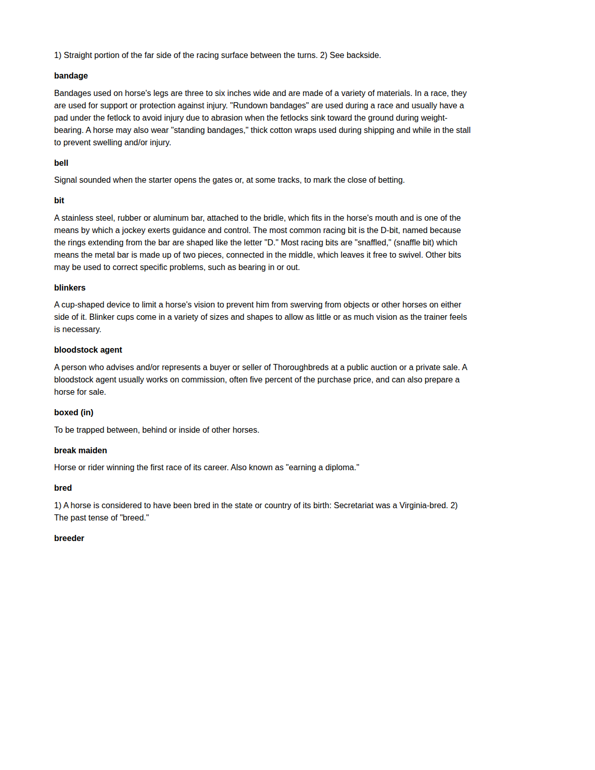1) Straight portion of the far side of the racing surface between the turns. 2) See backside.
bandage
Bandages used on horse's legs are three to six inches wide and are made of a variety of materials. In a race, they are used for support or protection against injury. "Rundown bandages" are used during a race and usually have a pad under the fetlock to avoid injury due to abrasion when the fetlocks sink toward the ground during weight-bearing. A horse may also wear "standing bandages," thick cotton wraps used during shipping and while in the stall to prevent swelling and/or injury.
bell
Signal sounded when the starter opens the gates or, at some tracks, to mark the close of betting.
bit
A stainless steel, rubber or aluminum bar, attached to the bridle, which fits in the horse's mouth and is one of the means by which a jockey exerts guidance and control. The most common racing bit is the D-bit, named because the rings extending from the bar are shaped like the letter "D." Most racing bits are "snaffled," (snaffle bit) which means the metal bar is made up of two pieces, connected in the middle, which leaves it free to swivel. Other bits may be used to correct specific problems, such as bearing in or out.
blinkers
A cup-shaped device to limit a horse's vision to prevent him from swerving from objects or other horses on either side of it. Blinker cups come in a variety of sizes and shapes to allow as little or as much vision as the trainer feels is necessary.
bloodstock agent
A person who advises and/or represents a buyer or seller of Thoroughbreds at a public auction or a private sale. A bloodstock agent usually works on commission, often five percent of the purchase price, and can also prepare a horse for sale.
boxed (in)
To be trapped between, behind or inside of other horses.
break maiden
Horse or rider winning the first race of its career. Also known as "earning a diploma."
bred
1) A horse is considered to have been bred in the state or country of its birth: Secretariat was a Virginia-bred. 2) The past tense of "breed."
breeder